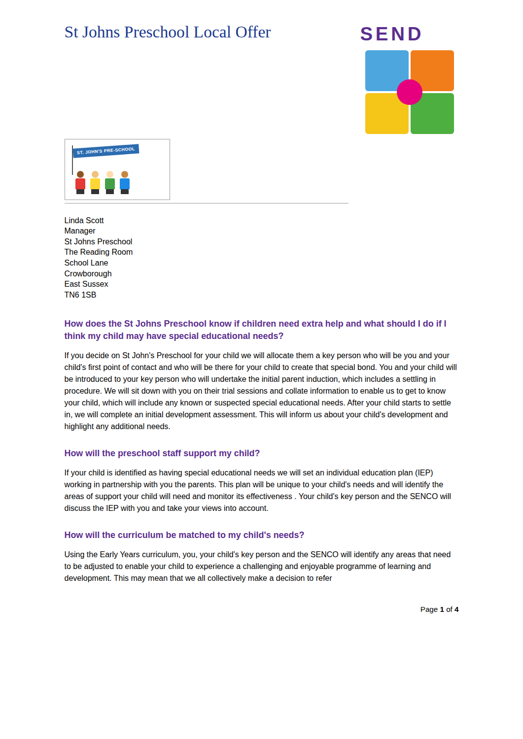St Johns Preschool Local Offer
SEND
ST. JOHN'S PRE-SCHOOL
Linda Scott
Manager
St Johns Preschool
The Reading Room
School Lane
Crowborough
East Sussex
TN6 1SB
How does the St Johns Preschool know if children need extra help and what should I do if I think my child may have special educational needs?
If you decide on St John's Preschool for your child we will allocate them a key person who will be you and your child's first point of contact and who will be there for your child to create that special bond. You and your child will be introduced to your key person who will undertake the initial parent induction, which includes a settling in procedure. We will sit down with you on their trial sessions and collate information to enable us to get to know your child, which will include any known or suspected special educational needs. After your child starts to settle in, we will complete an initial development assessment. This will inform us about your child's development and highlight any additional needs.
How will the preschool staff support my child?
If your child is identified as having special educational needs we will set an individual education plan (IEP) working in partnership with you the parents. This plan will be unique to your child's needs and will identify the areas of support your child will need and monitor its effectiveness . Your child's key person and the SENCO will discuss the IEP with you and take your views into account.
How will the curriculum be matched to my child's needs?
Using the Early Years curriculum, you, your child's key person and the SENCO will identify any areas that need to be adjusted to enable your child to experience a challenging and enjoyable programme of learning and development. This may mean that we all collectively make a decision to refer
Page 1 of 4